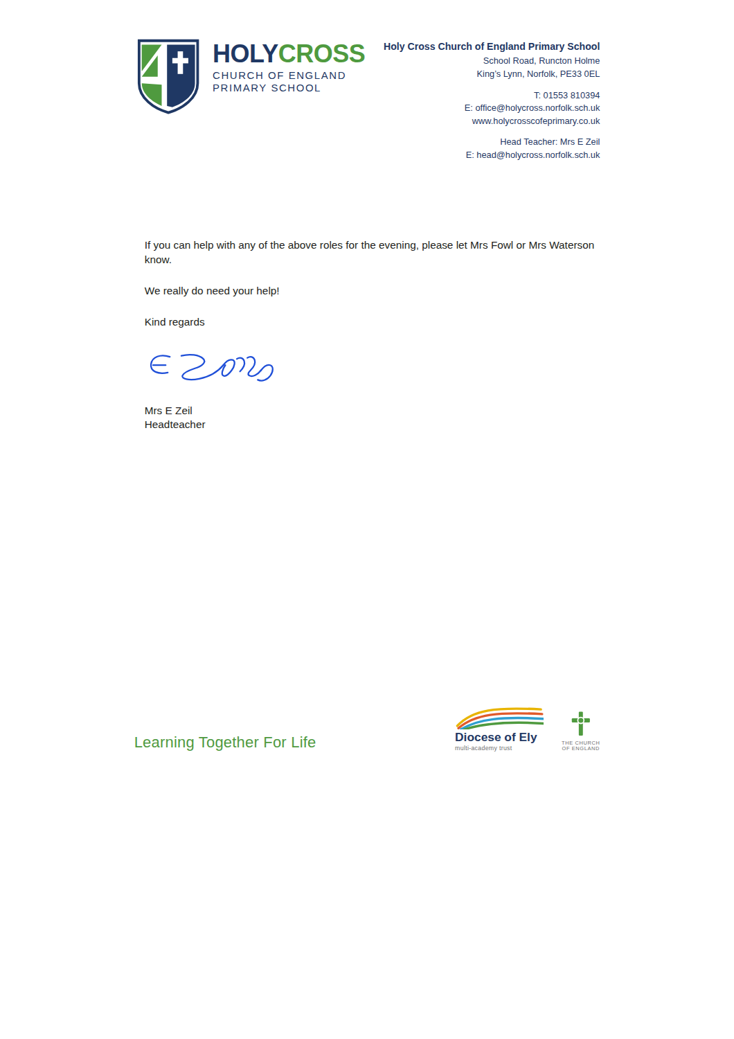HOLYCROSS
CHURCH OF ENGLAND PRIMARY SCHOOL
Holy Cross Church of England Primary School
School Road, Runcton Holme
King’s Lynn, Norfolk, PE33 0EL
T: 01553 810394
E: office@holycross.norfolk.sch.uk
www.holycrosscofeprimary.co.uk
Head Teacher: Mrs E Zeil
E: head@holycross.norfolk.sch.uk
If you can help with any of the above roles for the evening, please let Mrs Fowl or Mrs Waterson know.
We really do need your help!
Kind regards
Mrs E Zeil
Headteacher
Learning Together For Life
Diocese of Ely
multi-academy trust
The Church
of England